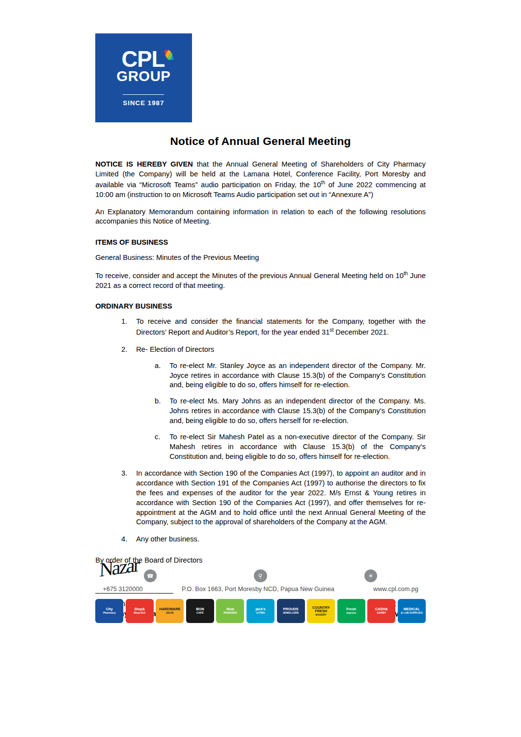CPL
GROUP
SINCE 1987
Notice of Annual General Meeting
NOTICE IS HEREBY GIVEN that the Annual General Meeting of Shareholders of City Pharmacy Limited (the Company) will be held at the Lamana Hotel, Conference Facility, Port Moresby and available via “Microsoft Teams” audio participation on Friday, the 10th of June 2022 commencing at 10:00 am (instruction to on Microsoft Teams Audio participation set out in “Annexure A”)
An Explanatory Memorandum containing information in relation to each of the following resolutions accompanies this Notice of Meeting.
ITEMS OF BUSINESS
General Business: Minutes of the Previous Meeting
To receive, consider and accept the Minutes of the previous Annual General Meeting held on 10th June 2021 as a correct record of that meeting.
ORDINARY BUSINESS
To receive and consider the financial statements for the Company, together with the Directors’ Report and Auditor’s Report, for the year ended 31st December 2021.
Re- Election of Directors
To re-elect Mr. Stanley Joyce as an independent director of the Company. Mr. Joyce retires in accordance with Clause 15.3(b) of the Company’s Constitution and, being eligible to do so, offers himself for re-election.
To re-elect Ms. Mary Johns as an independent director of the Company. Ms. Johns retires in accordance with Clause 15.3(b) of the Company’s Constitution and, being eligible to do so, offers herself for re-election.
To re-elect Sir Mahesh Patel as a non-executive director of the Company. Sir Mahesh retires in accordance with Clause 15.3(b) of the Company’s Constitution and, being eligible to do so, offers himself for re-election.
In accordance with Section 190 of the Companies Act (1997), to appoint an auditor and in accordance with Section 191 of the Companies Act (1997) to authorise the directors to fix the fees and expenses of the auditor for the year 2022. M/s Ernst & Young retires in accordance with Section 190 of the Companies Act (1997), and offer themselves for re-appointment at the AGM and to hold office until the next Annual General Meeting of the Company, subject to the approval of shareholders of the Company at the AGM.
Any other business.
By order of the Board of Directors
Nazar
Nazar Shaffee
Company Secretary
Port Moresby
12th May 2022
☎
⚲
☀
+675 3120000 P.O. Box 1663, Port Moresby NCD, Papua New Guinea www.cpl.com.pg
City
Pharmacy
Stop&
Shop IGA
HARDWARE
HAUS
BON
CAFÉ
Real
REWARDS
jack's
of PNG
PROUDS
JEWELLERS
COUNTRY FRESH
BAKERY
Fresh
express
CASH&
CARRY
MEDICAL
& LAB SUPPLIES